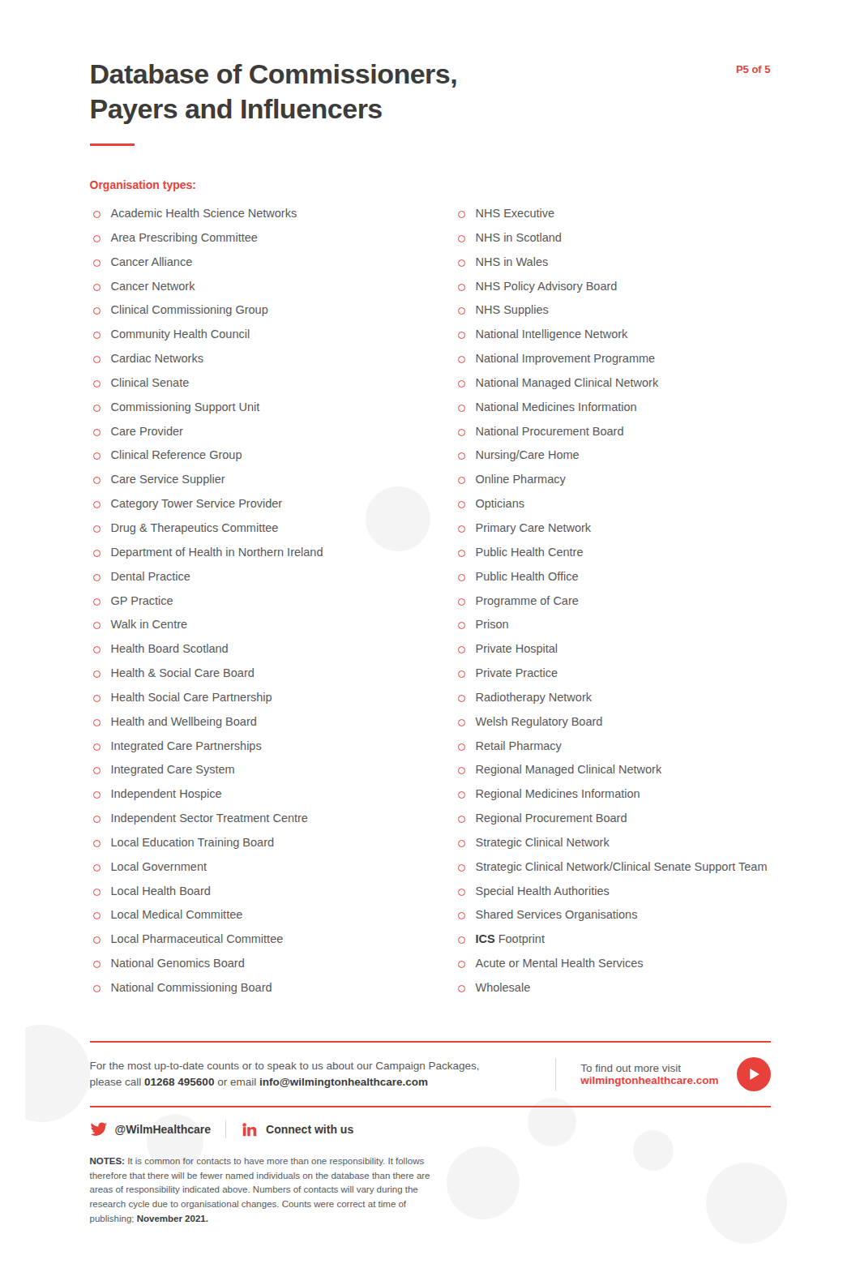P5 of 5
Database of Commissioners,
Payers and Influencers
Organisation types:
Academic Health Science Networks
Area Prescribing Committee
Cancer Alliance
Cancer Network
Clinical Commissioning Group
Community Health Council
Cardiac Networks
Clinical Senate
Commissioning Support Unit
Care Provider
Clinical Reference Group
Care Service Supplier
Category Tower Service Provider
Drug & Therapeutics Committee
Department of Health in Northern Ireland
Dental Practice
GP Practice
Walk in Centre
Health Board Scotland
Health & Social Care Board
Health Social Care Partnership
Health and Wellbeing Board
Integrated Care Partnerships
Integrated Care System
Independent Hospice
Independent Sector Treatment Centre
Local Education Training Board
Local Government
Local Health Board
Local Medical Committee
Local Pharmaceutical Committee
National Genomics Board
National Commissioning Board
NHS Executive
NHS in Scotland
NHS in Wales
NHS Policy Advisory Board
NHS Supplies
National Intelligence Network
National Improvement Programme
National Managed Clinical Network
National Medicines Information
National Procurement Board
Nursing/Care Home
Online Pharmacy
Opticians
Primary Care Network
Public Health Centre
Public Health Office
Programme of Care
Prison
Private Hospital
Private Practice
Radiotherapy Network
Welsh Regulatory Board
Retail Pharmacy
Regional Managed Clinical Network
Regional Medicines Information
Regional Procurement Board
Strategic Clinical Network
Strategic Clinical Network/Clinical Senate Support Team
Special Health Authorities
Shared Services Organisations
ICS Footprint
Acute or Mental Health Services
Wholesale
For the most up-to-date counts or to speak to us about our Campaign Packages,
please call 01268 495600 or email info@wilmingtonhealthcare.com
To find out more visit
wilmingtonhealthcare.com
@WilmHealthcare Connect with us
NOTES: It is common for contacts to have more than one responsibility. It follows therefore that there will be fewer named individuals on the database than there are areas of responsibility indicated above. Numbers of contacts will vary during the research cycle due to organisational changes. Counts were correct at time of publishing; November 2021.